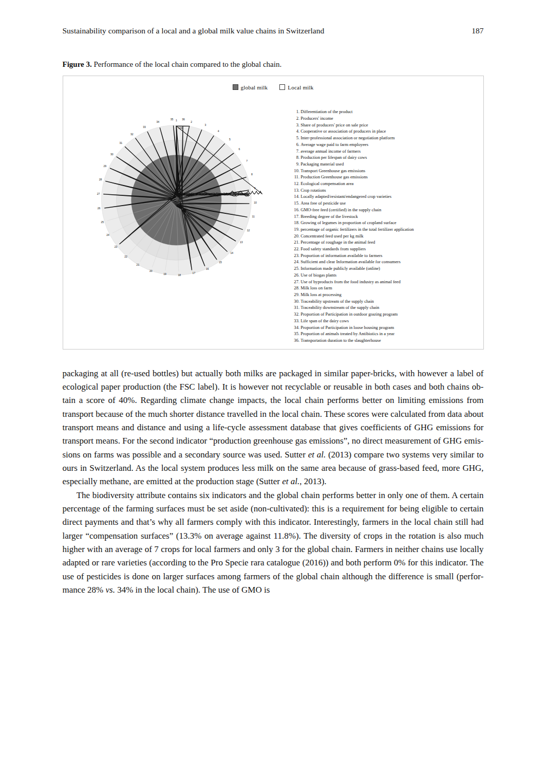Sustainability comparison of a local and a global milk value chains in Switzerland 187
Figure 3. Performance of the local chain compared to the global chain.
global milk Local milk
1 2 3 4 5 6 7 8 9 10 11 12 13 14 15 16 17 18 19 20 21 22 23 24 25 26 27 28 29 30 31 32 33 34 35 36 100 25
Differentiation of the product
Producers' income
Share of producers' price on sale price
Cooperative or association of producers in place
Inter-professional association or negotiation platform
Average wage paid to farm employees
average annual income of farmers
Production per lifespan of dairy cows
Packaging material used
Transport Greenhouse gas emissions
Production Greenhouse gas emissions
Ecological compensation area
Crop rotations
Locally adapted/resistant/endangered crop varieties
Area free of pesticide use
GMO-free feed (certified) in the supply chain
Breeding degree of the livestock
Growing of legumes in proportion of cropland surface
percentage of organic fertilizers in the total fertilizer application
Concentrated feed used per kg milk
Percentage of roughage in the animal feed
Food safety standards from suppliers
Proportion of information available to farmers
Sufficient and clear Information available for consumers
Information made publicly available (online)
Use of biogas plants
Use of byproducts from the food industry as animal feed
Milk loss on farm
Milk loss at processing
Traceability upstream of the supply chain
Traceability downstream of the supply chain
Proportion of Participation in outdoor grazing program
Life span of the dairy cows
Proportion of Participation in loose housing program
Proportion of animals treated by Antibiotics in a year
Transportation duration to the slaughterhouse
packaging at all (re-used bottles) but actually both milks are packaged in similar paper-bricks, with however a label of ecological paper production (the FSC label). It is however not recyclable or reusable in both cases and both chains obtain a score of 40%. Regarding climate change impacts, the local chain performs better on limiting emissions from transport because of the much shorter distance travelled in the local chain. These scores were calculated from data about transport means and distance and using a life-cycle assessment database that gives coefficients of GHG emissions for transport means. For the second indicator “production greenhouse gas emissions”, no direct measurement of GHG emissions on farms was possible and a secondary source was used. Sutter et al. (2013) compare two systems very similar to ours in Switzerland. As the local system produces less milk on the same area because of grass-based feed, more GHG, especially methane, are emitted at the production stage (Sutter et al., 2013).
The biodiversity attribute contains six indicators and the global chain performs better in only one of them. A certain percentage of the farming surfaces must be set aside (non-cultivated): this is a requirement for being eligible to certain direct payments and that’s why all farmers comply with this indicator. Interestingly, farmers in the local chain still had larger “compensation surfaces” (13.3% on average against 11.8%). The diversity of crops in the rotation is also much higher with an average of 7 crops for local farmers and only 3 for the global chain. Farmers in neither chains use locally adapted or rare varieties (according to the Pro Specie rara catalogue (2016)) and both perform 0% for this indicator. The use of pesticides is done on larger surfaces among farmers of the global chain although the difference is small (performance 28% vs. 34% in the local chain). The use of GMO is